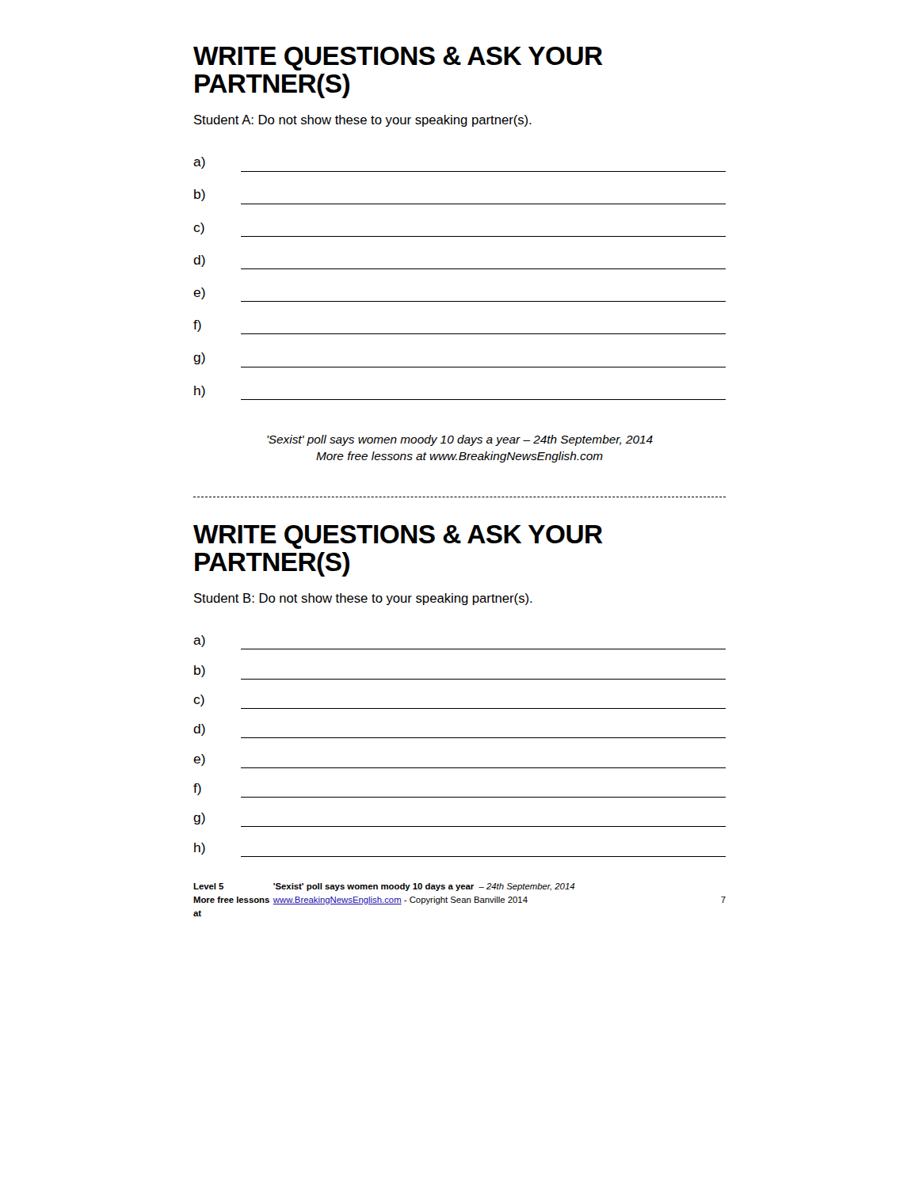WRITE QUESTIONS & ASK YOUR PARTNER(S)
Student A: Do not show these to your speaking partner(s).
a)
b)
c)
d)
e)
f)
g)
h)
'Sexist' poll says women moody 10 days a year – 24th September, 2014
More free lessons at www.BreakingNewsEnglish.com
WRITE QUESTIONS & ASK YOUR PARTNER(S)
Student B: Do not show these to your speaking partner(s).
a)
b)
c)
d)
e)
f)
g)
h)
Level 5
'Sexist' poll says women moody 10 days a year – 24th September, 2014
More free lessons at
www.BreakingNewsEnglish.com - Copyright Sean Banville 2014
7